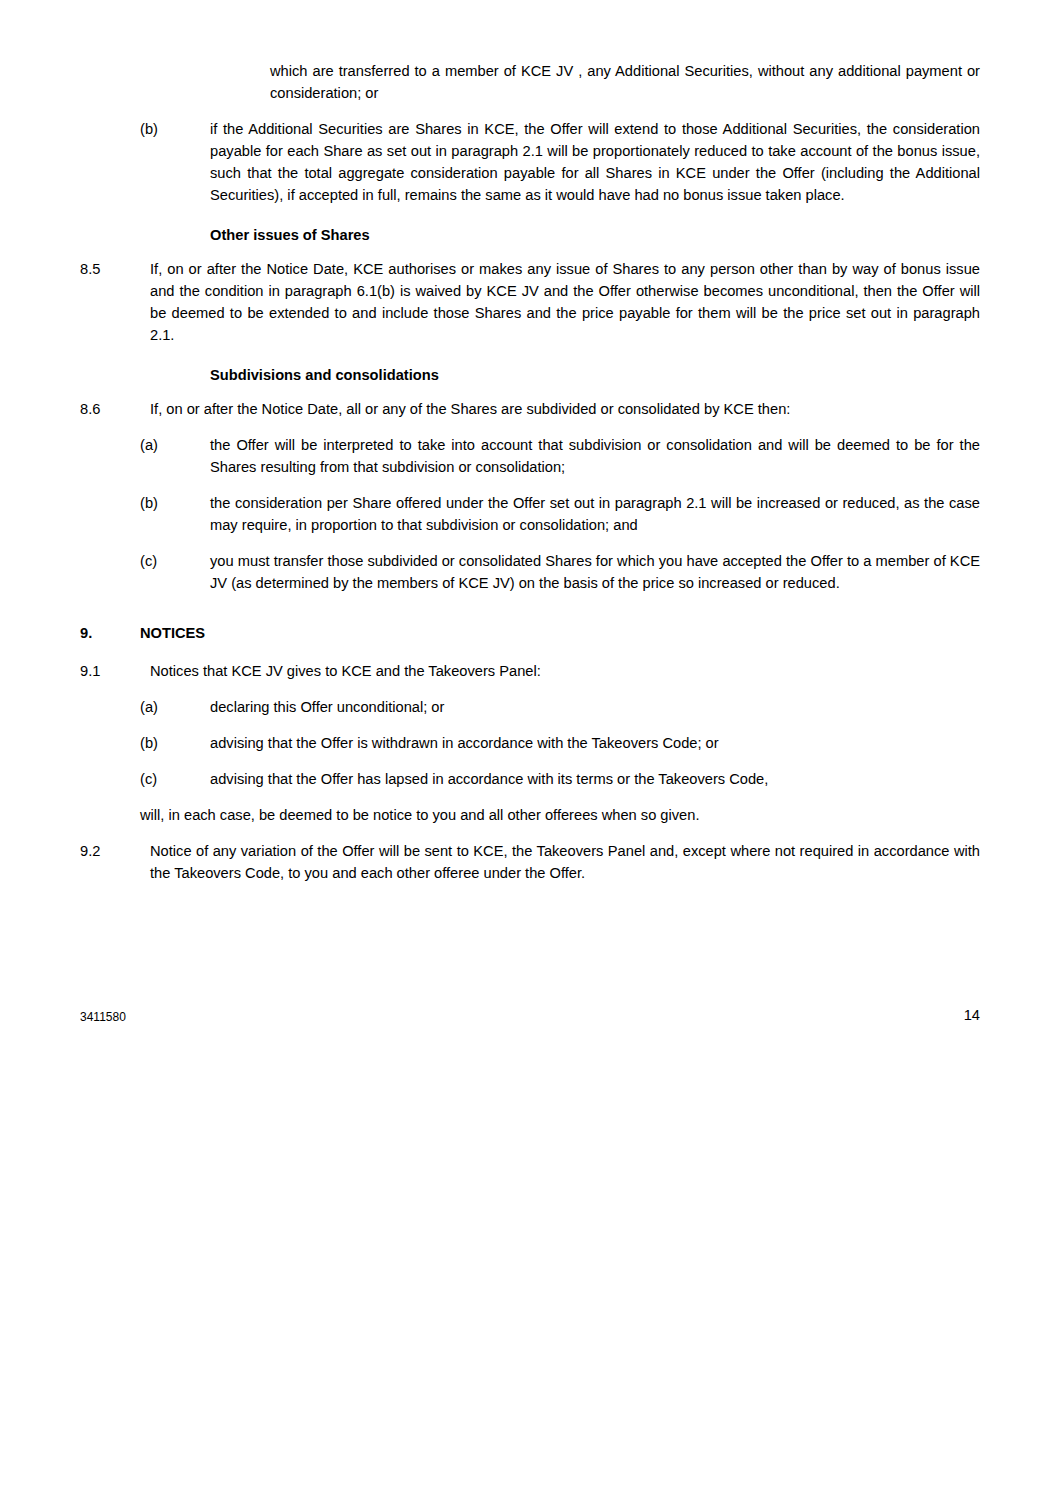which are transferred to a member of KCE JV , any Additional Securities, without any additional payment or consideration; or
(b)
if the Additional Securities are Shares in KCE, the Offer will extend to those Additional Securities, the consideration payable for each Share as set out in paragraph 2.1 will be proportionately reduced to take account of the bonus issue, such that the total aggregate consideration payable for all Shares in KCE under the Offer (including the Additional Securities), if accepted in full, remains the same as it would have had no bonus issue taken place.
Other issues of Shares
8.5
If, on or after the Notice Date, KCE authorises or makes any issue of Shares to any person other than by way of bonus issue and the condition in paragraph 6.1(b) is waived by KCE JV and the Offer otherwise becomes unconditional, then the Offer will be deemed to be extended to and include those Shares and the price payable for them will be the price set out in paragraph 2.1.
Subdivisions and consolidations
8.6
If, on or after the Notice Date, all or any of the Shares are subdivided or consolidated by KCE then:
(a)
the Offer will be interpreted to take into account that subdivision or consolidation and will be deemed to be for the Shares resulting from that subdivision or consolidation;
(b)
the consideration per Share offered under the Offer set out in paragraph 2.1 will be increased or reduced, as the case may require, in proportion to that subdivision or consolidation; and
(c)
you must transfer those subdivided or consolidated Shares for which you have accepted the Offer to a member of KCE JV (as determined by the members of KCE JV) on the basis of the price so increased or reduced.
9.
NOTICES
9.1
Notices that KCE JV gives to KCE and the Takeovers Panel:
(a)
declaring this Offer unconditional; or
(b)
advising that the Offer is withdrawn in accordance with the Takeovers Code; or
(c)
advising that the Offer has lapsed in accordance with its terms or the Takeovers Code,
will, in each case, be deemed to be notice to you and all other offerees when so given.
9.2
Notice of any variation of the Offer will be sent to KCE, the Takeovers Panel and, except where not required in accordance with the Takeovers Code, to you and each other offeree under the Offer.
3411580
14